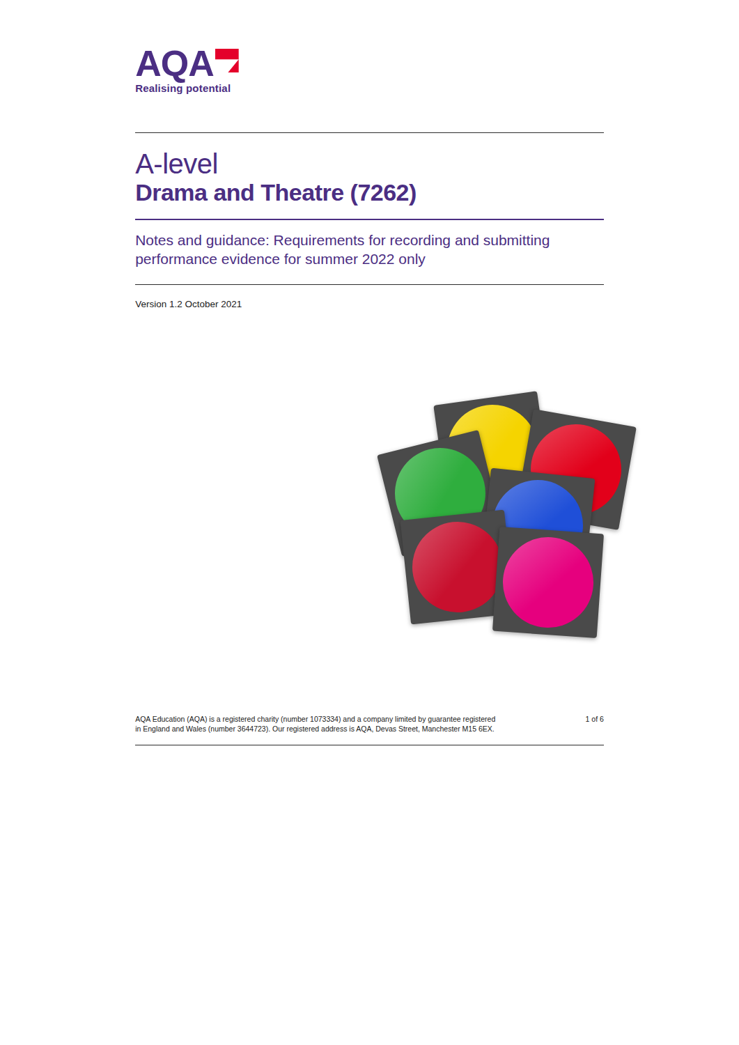AQA
Realising potential
A-level
Drama and Theatre (7262)
Notes and guidance: Requirements for recording and submitting performance evidence for summer 2022 only
Version 1.2 October 2021
AQA Education (AQA) is a registered charity (number 1073334) and a company limited by guarantee registered in England and Wales (number 3644723). Our registered address is AQA, Devas Street, Manchester M15 6EX.
1 of 6